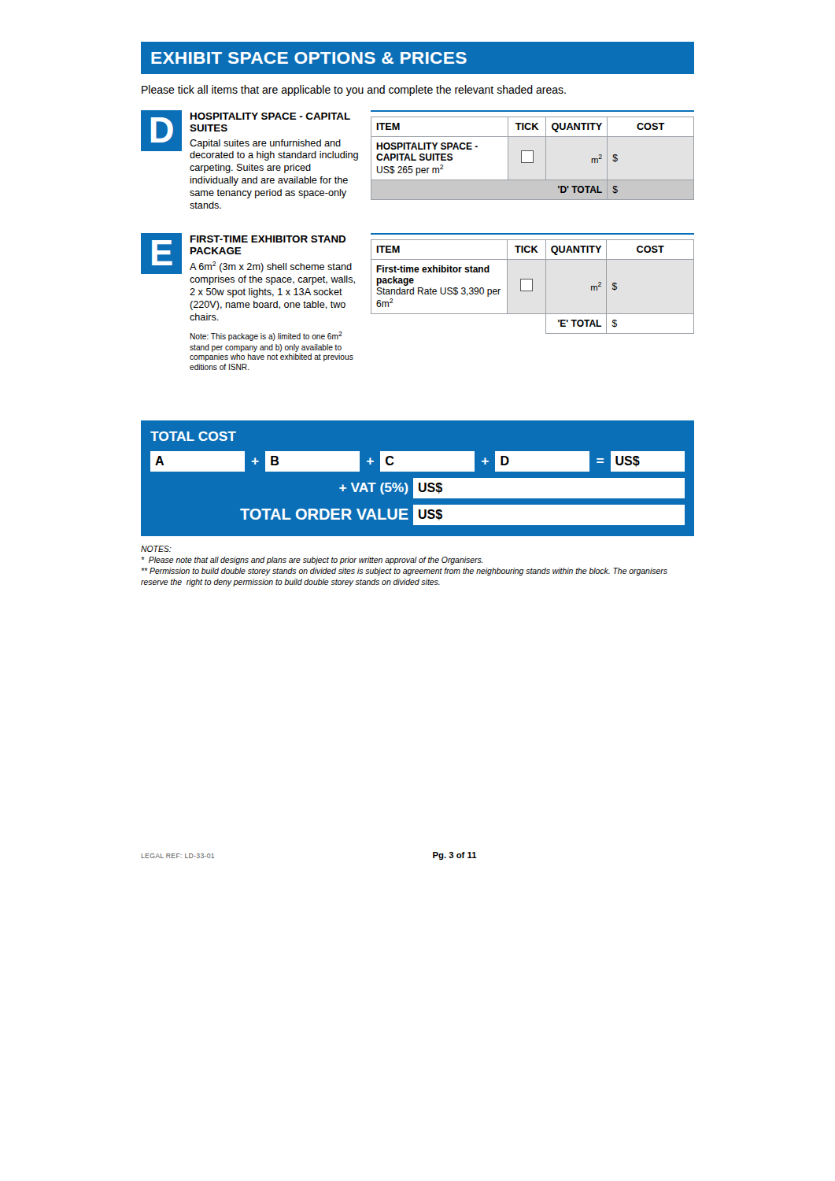EXHIBIT SPACE OPTIONS & PRICES
Please tick all items that are applicable to you and complete the relevant shaded areas.
D
HOSPITALITY SPACE - CAPITAL SUITES
Capital suites are unfurnished and decorated to a high standard including carpeting. Suites are priced individually and are available for the same tenancy period as space-only stands.
| ITEM | TICK | QUANTITY | COST |
| --- | --- | --- | --- |
| HOSPITALITY SPACE - CAPITAL SUITES US$ 265 per m 2 | | m 2 | $ |
| 'D' TOTAL | $ |
E
FIRST-TIME EXHIBITOR STAND PACKAGE
A 6m2 (3m x 2m) shell scheme stand comprises of the space, carpet, walls, 2 x 50w spot lights, 1 x 13A socket (220V), name board, one table, two chairs.
Note: This package is a) limited to one 6m2 stand per company and b) only available to companies who have not exhibited at previous editions of ISNR.
| ITEM | TICK | QUANTITY | COST |
| --- | --- | --- | --- |
| First-time exhibitor stand package Standard Rate US$ 3,390 per 6m 2 | | m 2 | $ |
| | 'E' TOTAL | $ |
TOTAL COST
A
+
B
+
C
+
D
=
US$
+ VAT (5%)
US$
TOTAL ORDER VALUE
US$
NOTES:
* Please note that all designs and plans are subject to prior written approval of the Organisers.
** Permission to build double storey stands on divided sites is subject to agreement from the neighbouring stands within the block. The organisers reserve the right to deny permission to build double storey stands on divided sites.
LEGAL REF: LD-33-01
Pg. 3 of 11